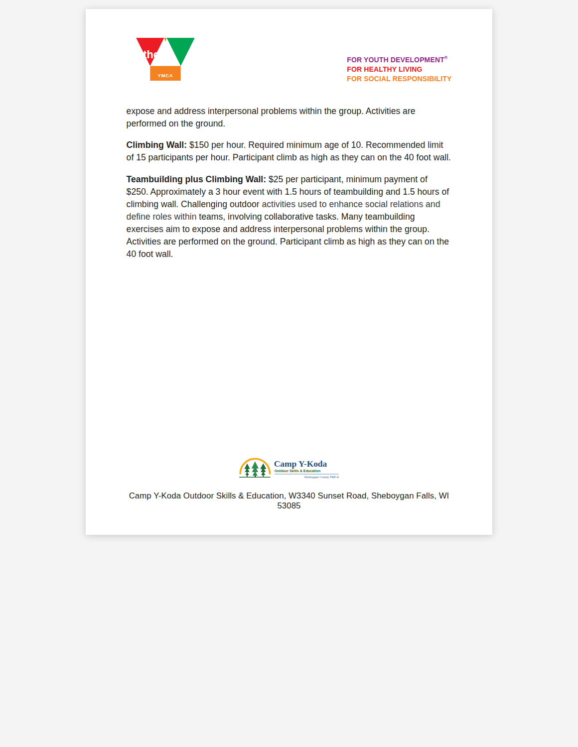the Y — YMCA the YMCA
For Youth Development® For Healthy Living For Social Responsibility
expose and address interpersonal problems within the group. Activities are performed on the ground.
Climbing Wall: $150 per hour. Required minimum age of 10. Recommended limit of 15 participants per hour. Participant climb as high as they can on the 40 foot wall.
Teambuilding plus Climbing Wall: $25 per participant, minimum payment of $250. Approximately a 3 hour event with 1.5 hours of teambuilding and 1.5 hours of climbing wall. Challenging outdoor activities used to enhance social relations and define roles within teams, involving collaborative tasks. Many teambuilding exercises aim to expose and address interpersonal problems within the group. Activities are performed on the ground. Participant climb as high as they can on the 40 foot wall.
Camp Y-Koda Outdoor Skills & Education — Sheboygan County YMCA Camp Y-Koda Outdoor Skills & Education Sheboygan County YMCA
Camp Y-Koda Outdoor Skills & Education, W3340 Sunset Road, Sheboygan Falls, WI 53085